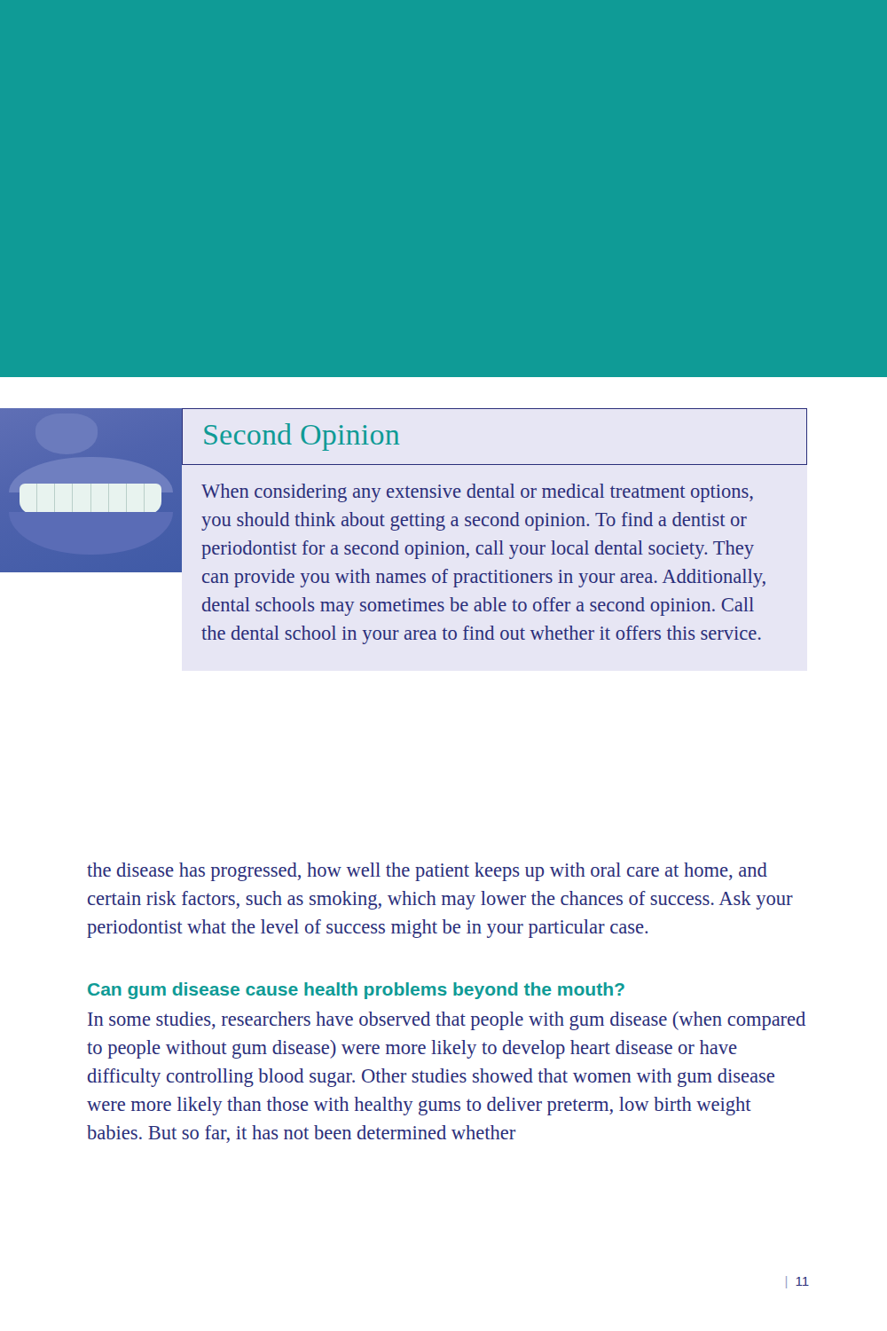Second Opinion
When considering any extensive dental or medical treatment options, you should think about getting a second opinion. To find a dentist or periodontist for a second opinion, call your local dental society. They can provide you with names of practitioners in your area. Additionally, dental schools may sometimes be able to offer a second opinion. Call the dental school in your area to find out whether it offers this service.
the disease has progressed, how well the patient keeps up with oral care at home, and certain risk factors, such as smoking, which may lower the chances of success. Ask your periodontist what the level of success might be in your particular case.
Can gum disease cause health problems beyond the mouth?
In some studies, researchers have observed that people with gum disease (when compared to people without gum disease) were more likely to develop heart disease or have difficulty controlling blood sugar. Other studies showed that women with gum disease were more likely than those with healthy gums to deliver preterm, low birth weight babies. But so far, it has not been determined whether
|11